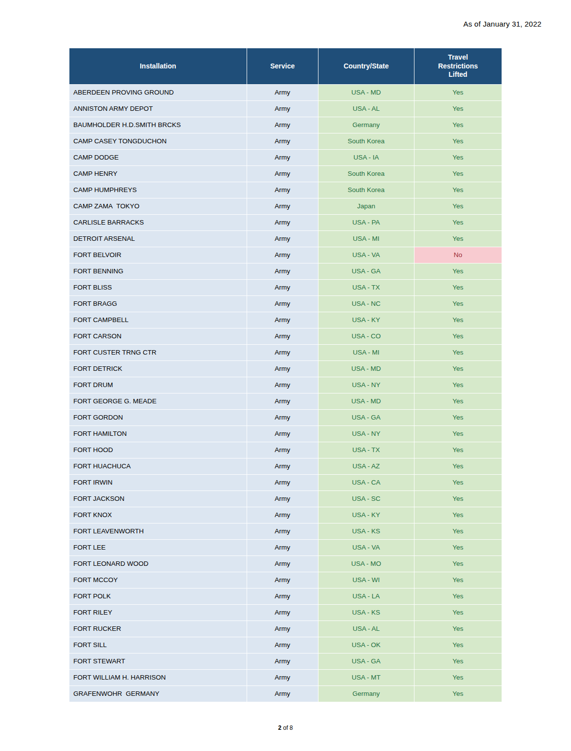As of January 31, 2022
| Installation | Service | Country/State | Travel Restrictions Lifted |
| --- | --- | --- | --- |
| ABERDEEN PROVING GROUND | Army | USA - MD | Yes |
| ANNISTON ARMY DEPOT | Army | USA - AL | Yes |
| BAUMHOLDER H.D.SMITH BRCKS | Army | Germany | Yes |
| CAMP CASEY TONGDUCHON | Army | South Korea | Yes |
| CAMP DODGE | Army | USA - IA | Yes |
| CAMP HENRY | Army | South Korea | Yes |
| CAMP HUMPHREYS | Army | South Korea | Yes |
| CAMP ZAMA TOKYO | Army | Japan | Yes |
| CARLISLE BARRACKS | Army | USA - PA | Yes |
| DETROIT ARSENAL | Army | USA - MI | Yes |
| FORT BELVOIR | Army | USA - VA | No |
| FORT BENNING | Army | USA - GA | Yes |
| FORT BLISS | Army | USA - TX | Yes |
| FORT BRAGG | Army | USA - NC | Yes |
| FORT CAMPBELL | Army | USA - KY | Yes |
| FORT CARSON | Army | USA - CO | Yes |
| FORT CUSTER TRNG CTR | Army | USA - MI | Yes |
| FORT DETRICK | Army | USA - MD | Yes |
| FORT DRUM | Army | USA - NY | Yes |
| FORT GEORGE G. MEADE | Army | USA - MD | Yes |
| FORT GORDON | Army | USA - GA | Yes |
| FORT HAMILTON | Army | USA - NY | Yes |
| FORT HOOD | Army | USA - TX | Yes |
| FORT HUACHUCA | Army | USA - AZ | Yes |
| FORT IRWIN | Army | USA - CA | Yes |
| FORT JACKSON | Army | USA - SC | Yes |
| FORT KNOX | Army | USA - KY | Yes |
| FORT LEAVENWORTH | Army | USA - KS | Yes |
| FORT LEE | Army | USA - VA | Yes |
| FORT LEONARD WOOD | Army | USA - MO | Yes |
| FORT MCCOY | Army | USA - WI | Yes |
| FORT POLK | Army | USA - LA | Yes |
| FORT RILEY | Army | USA - KS | Yes |
| FORT RUCKER | Army | USA - AL | Yes |
| FORT SILL | Army | USA - OK | Yes |
| FORT STEWART | Army | USA - GA | Yes |
| FORT WILLIAM H. HARRISON | Army | USA - MT | Yes |
| GRAFENWOHR GERMANY | Army | Germany | Yes |
2 of 8